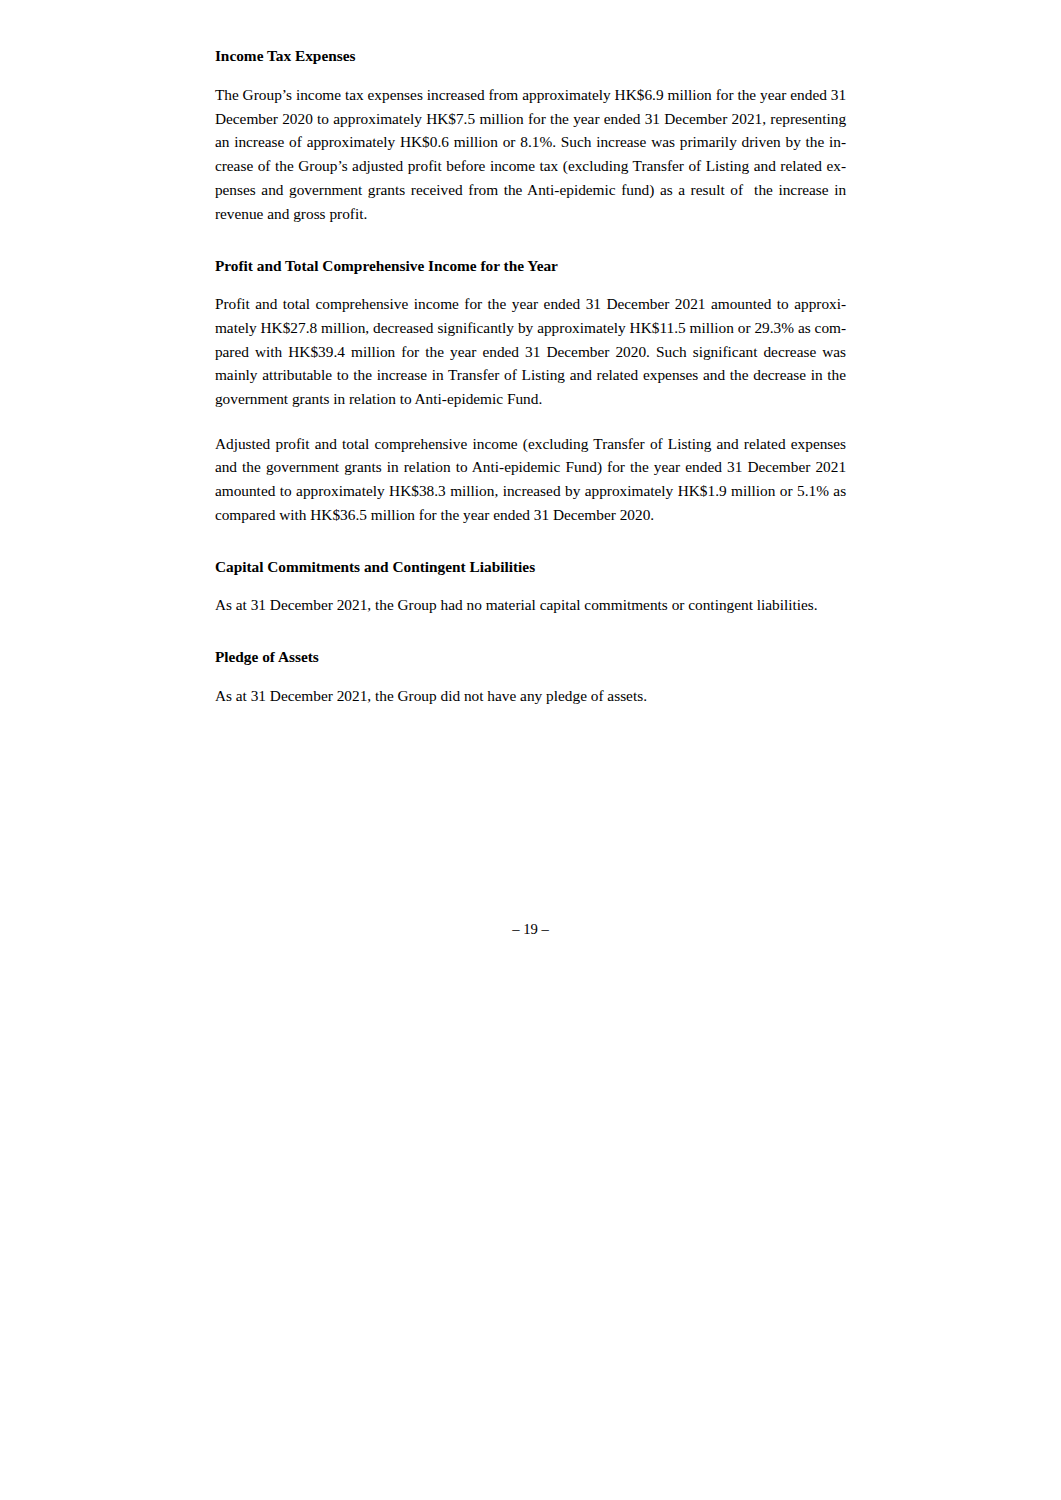Income Tax Expenses
The Group’s income tax expenses increased from approximately HK$6.9 million for the year ended 31 December 2020 to approximately HK$7.5 million for the year ended 31 December 2021, representing an increase of approximately HK$0.6 million or 8.1%. Such increase was primarily driven by the increase of the Group’s adjusted profit before income tax (excluding Transfer of Listing and related expenses and government grants received from the Anti-epidemic fund) as a result of the increase in revenue and gross profit.
Profit and Total Comprehensive Income for the Year
Profit and total comprehensive income for the year ended 31 December 2021 amounted to approximately HK$27.8 million, decreased significantly by approximately HK$11.5 million or 29.3% as compared with HK$39.4 million for the year ended 31 December 2020. Such significant decrease was mainly attributable to the increase in Transfer of Listing and related expenses and the decrease in the government grants in relation to Anti-epidemic Fund.
Adjusted profit and total comprehensive income (excluding Transfer of Listing and related expenses and the government grants in relation to Anti-epidemic Fund) for the year ended 31 December 2021 amounted to approximately HK$38.3 million, increased by approximately HK$1.9 million or 5.1% as compared with HK$36.5 million for the year ended 31 December 2020.
Capital Commitments and Contingent Liabilities
As at 31 December 2021, the Group had no material capital commitments or contingent liabilities.
Pledge of Assets
As at 31 December 2021, the Group did not have any pledge of assets.
– 19 –